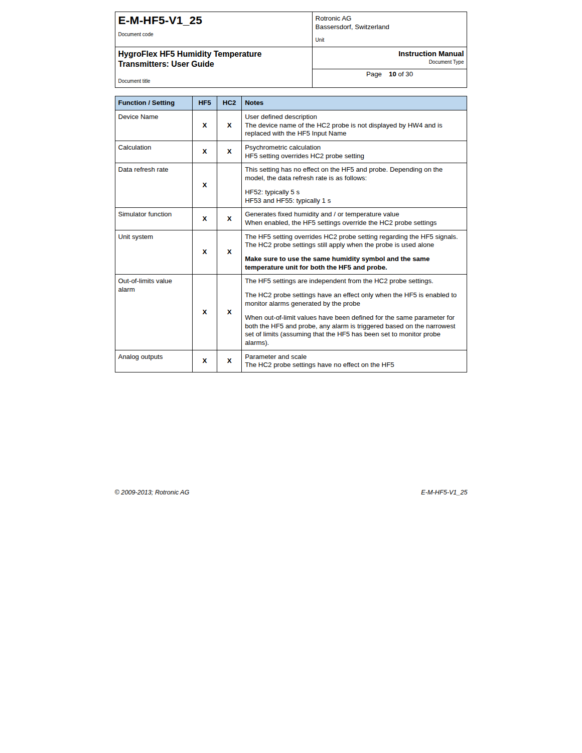| E-M-HF5-V1_25 Document code | Rotronic AG Bassersdorf, Switzerland Unit |
| HygroFlex HF5 Humidity Temperature Transmitters: User Guide Document title | Instruction Manual Document Type Page 10 of 30 |
| Function / Setting | HF5 | HC2 | Notes |
| --- | --- | --- | --- |
| Device Name | X | X | User defined description The device name of the HC2 probe is not displayed by HW4 and is replaced with the HF5 Input Name |
| Calculation | X | X | Psychrometric calculation HF5 setting overrides HC2 probe setting |
| Data refresh rate | X | | This setting has no effect on the HF5 and probe. Depending on the model, the data refresh rate is as follows: HF52: typically 5 s HF53 and HF55: typically 1 s |
| Simulator function | X | X | Generates fixed humidity and / or temperature value When enabled, the HF5 settings override the HC2 probe settings |
| Unit system | X | X | The HF5 setting overrides HC2 probe setting regarding the HF5 signals. The HC2 probe settings still apply when the probe is used alone Make sure to use the same humidity symbol and the same temperature unit for both the HF5 and probe. |
| Out-of-limits value alarm | X | X | The HF5 settings are independent from the HC2 probe settings. The HC2 probe settings have an effect only when the HF5 is enabled to monitor alarms generated by the probe When out-of-limit values have been defined for the same parameter for both the HF5 and probe, any alarm is triggered based on the narrowest set of limits (assuming that the HF5 has been set to monitor probe alarms). |
| Analog outputs | X | X | Parameter and scale The HC2 probe settings have no effect on the HF5 |
© 2009-2013; Rotronic AG
E-M-HF5-V1_25